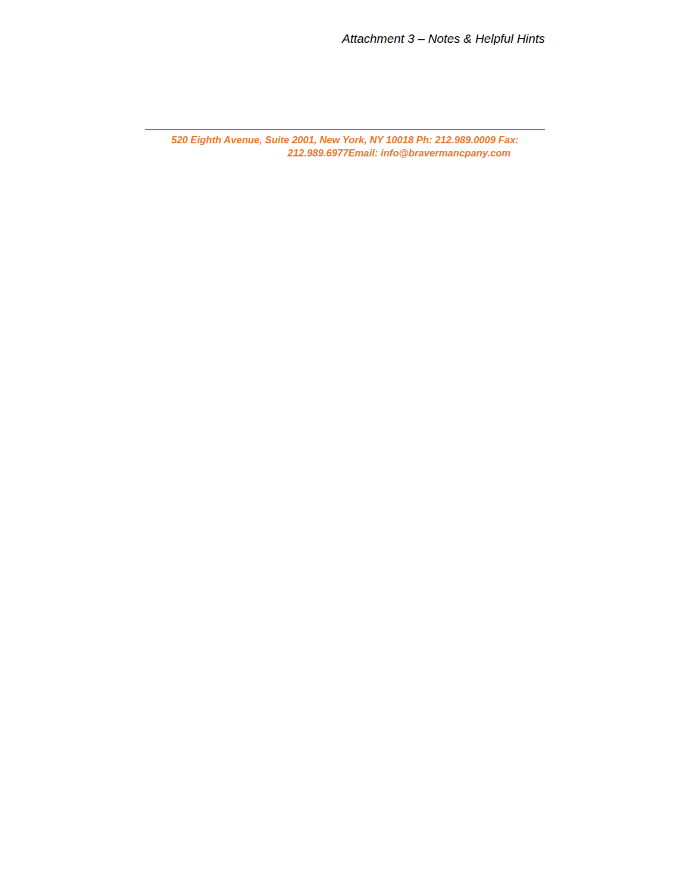Attachment 3 – Notes & Helpful Hints
520 Eighth Avenue, Suite 2001, New York, NY 10018 Ph: 212.989.0009 Fax: 212.989.6977Email: info@bravermancpany.com